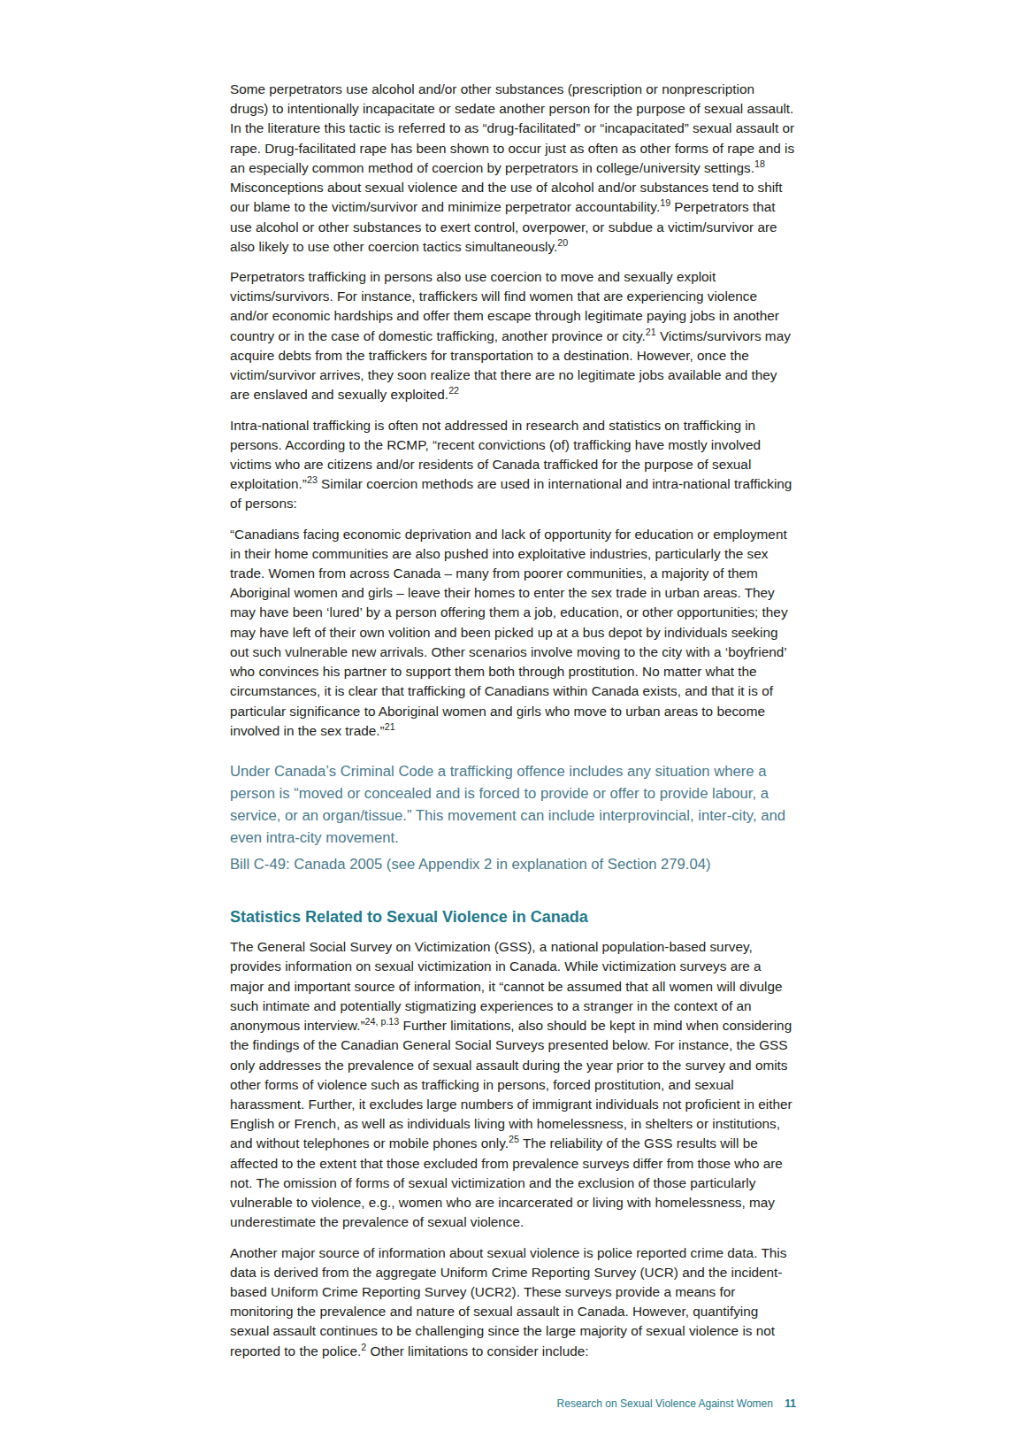Some perpetrators use alcohol and/or other substances (prescription or nonprescription drugs) to intentionally incapacitate or sedate another person for the purpose of sexual assault. In the literature this tactic is referred to as “drug-facilitated” or “incapacitated” sexual assault or rape. Drug-facilitated rape has been shown to occur just as often as other forms of rape and is an especially common method of coercion by perpetrators in college/university settings.18 Misconceptions about sexual violence and the use of alcohol and/or substances tend to shift our blame to the victim/survivor and minimize perpetrator accountability.19 Perpetrators that use alcohol or other substances to exert control, overpower, or subdue a victim/survivor are also likely to use other coercion tactics simultaneously.20
Perpetrators trafficking in persons also use coercion to move and sexually exploit victims/survivors. For instance, traffickers will find women that are experiencing violence and/or economic hardships and offer them escape through legitimate paying jobs in another country or in the case of domestic trafficking, another province or city.21 Victims/survivors may acquire debts from the traffickers for transportation to a destination. However, once the victim/survivor arrives, they soon realize that there are no legitimate jobs available and they are enslaved and sexually exploited.22
Intra-national trafficking is often not addressed in research and statistics on trafficking in persons. According to the RCMP, “recent convictions (of) trafficking have mostly involved victims who are citizens and/or residents of Canada trafficked for the purpose of sexual exploitation.”23 Similar coercion methods are used in international and intra-national trafficking of persons:
“Canadians facing economic deprivation and lack of opportunity for education or employment in their home communities are also pushed into exploitative industries, particularly the sex trade. Women from across Canada – many from poorer communities, a majority of them Aboriginal women and girls – leave their homes to enter the sex trade in urban areas. They may have been ‘lured’ by a person offering them a job, education, or other opportunities; they may have left of their own volition and been picked up at a bus depot by individuals seeking out such vulnerable new arrivals. Other scenarios involve moving to the city with a ‘boyfriend’ who convinces his partner to support them both through prostitution. No matter what the circumstances, it is clear that trafficking of Canadians within Canada exists, and that it is of particular significance to Aboriginal women and girls who move to urban areas to become involved in the sex trade.”21
Under Canada’s Criminal Code a trafficking offence includes any situation where a person is “moved or concealed and is forced to provide or offer to provide labour, a service, or an organ/tissue.” This movement can include interprovincial, inter-city, and even intra-city movement.
Bill C-49: Canada 2005 (see Appendix 2 in explanation of Section 279.04)
Statistics Related to Sexual Violence in Canada
The General Social Survey on Victimization (GSS), a national population-based survey, provides information on sexual victimization in Canada. While victimization surveys are a major and important source of information, it “cannot be assumed that all women will divulge such intimate and potentially stigmatizing experiences to a stranger in the context of an anonymous interview.”24, p.13 Further limitations, also should be kept in mind when considering the findings of the Canadian General Social Surveys presented below. For instance, the GSS only addresses the prevalence of sexual assault during the year prior to the survey and omits other forms of violence such as trafficking in persons, forced prostitution, and sexual harassment. Further, it excludes large numbers of immigrant individuals not proficient in either English or French, as well as individuals living with homelessness, in shelters or institutions, and without telephones or mobile phones only.25 The reliability of the GSS results will be affected to the extent that those excluded from prevalence surveys differ from those who are not. The omission of forms of sexual victimization and the exclusion of those particularly vulnerable to violence, e.g., women who are incarcerated or living with homelessness, may underestimate the prevalence of sexual violence.
Another major source of information about sexual violence is police reported crime data. This data is derived from the aggregate Uniform Crime Reporting Survey (UCR) and the incident-based Uniform Crime Reporting Survey (UCR2). These surveys provide a means for monitoring the prevalence and nature of sexual assault in Canada. However, quantifying sexual assault continues to be challenging since the large majority of sexual violence is not reported to the police.2 Other limitations to consider include:
Research on Sexual Violence Against Women 11